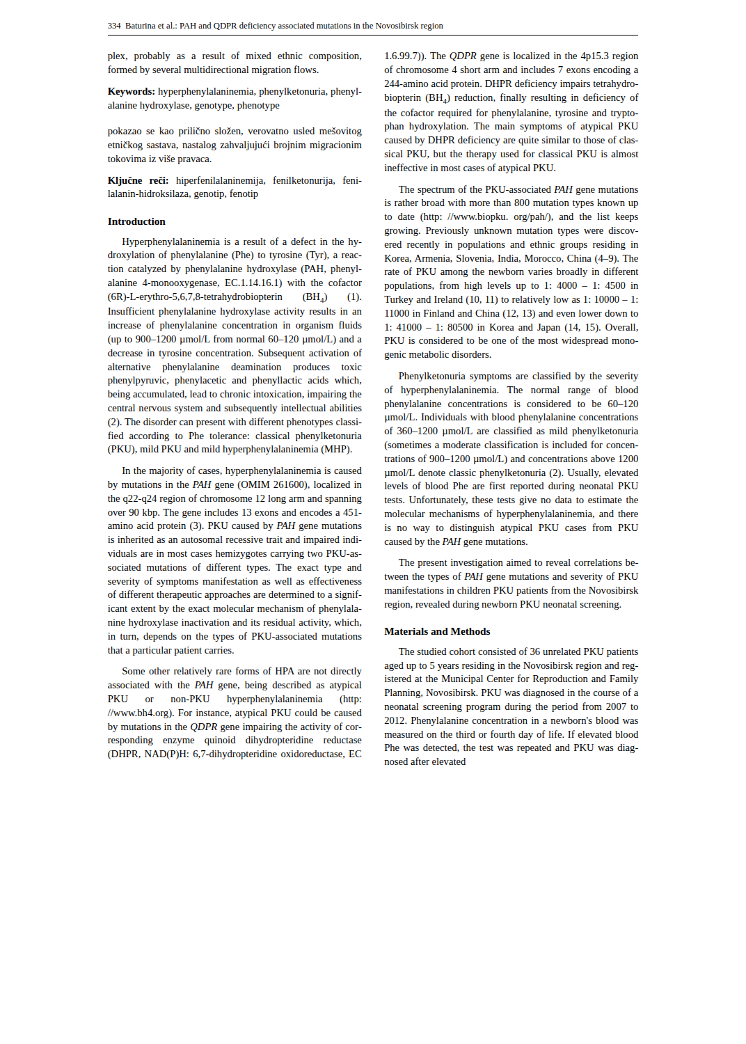334 Baturina et al.: PAH and QDPR deficiency associated mutations in the Novosibirsk region
plex, probably as a result of mixed ethnic composition, formed by several multidirectional migration flows.
Keywords: hyperphenylalaninemia, phenylketonuria, phenylalanine hydroxylase, genotype, phenotype
pokazao se kao prilično složen, verovatno usled mešovitog etničkog sastava, nastalog zahvaljujući brojnim migracionim tokovima iz više pravaca.
Ključne reči: hiperfenilalaninemija, fenilketonurija, fenilalanin-hidroksilaza, genotip, fenotip
Introduction
Hyperphenylalaninemia is a result of a defect in the hydroxylation of phenylalanine (Phe) to tyrosine (Tyr), a reaction catalyzed by phenylalanine hydroxylase (PAH, phenylalanine 4-monooxygenase, EC.1.14.16.1) with the cofactor (6R)-L-erythro-5,6,7,8-tetrahydrobiopterin (BH4) (1). Insufficient phenylalanine hydroxylase activity results in an increase of phenylalanine concentration in organism fluids (up to 900–1200 µmol/L from normal 60–120 µmol/L) and a decrease in tyrosine concentration. Subsequent activation of alternative phenylalanine deamination produces toxic phenylpyruvic, phenylacetic and phenyllactic acids which, being accumulated, lead to chronic intoxication, impairing the central nervous system and subsequently intellectual abilities (2). The disorder can present with different phenotypes classified according to Phe tolerance: classical phenylketonuria (PKU), mild PKU and mild hyperphenylalaninemia (MHP).
In the majority of cases, hyperphenylalaninemia is caused by mutations in the PAH gene (OMIM 261600), localized in the q22-q24 region of chromosome 12 long arm and spanning over 90 kbp. The gene includes 13 exons and encodes a 451-amino acid protein (3). PKU caused by PAH gene mutations is inherited as an autosomal recessive trait and impaired individuals are in most cases hemizygotes carrying two PKU-associated mutations of different types. The exact type and severity of symptoms manifestation as well as effectiveness of different therapeutic approaches are determined to a significant extent by the exact molecular mechanism of phenylalanine hydroxylase inactivation and its residual activity, which, in turn, depends on the types of PKU-associated mutations that a particular patient carries.
Some other relatively rare forms of HPA are not directly associated with the PAH gene, being described as atypical PKU or non-PKU hyperphenylalaninemia (http: //www.bh4.org). For instance, atypical PKU could be caused by mutations in the QDPR gene impairing the activity of corresponding enzyme quinoid dihydropteridine reductase (DHPR, NAD(P)H: 6,7-dihydropteridine oxidoreductase, EC 1.6.99.7)). The QDPR gene is localized in the 4p15.3 region of chromosome 4 short arm and includes 7 exons encoding a 244-amino acid protein. DHPR deficiency impairs tetrahydrobiopterin (BH4) reduction, finally resulting in deficiency of the cofactor required for phenylalanine, tyrosine and tryptophan hydroxylation. The main symptoms of atypical PKU caused by DHPR deficiency are quite similar to those of classical PKU, but the therapy used for classical PKU is almost ineffective in most cases of atypical PKU.
The spectrum of the PKU-associated PAH gene mutations is rather broad with more than 800 mutation types known up to date (http: //www.biopku. org/pah/), and the list keeps growing. Previously unknown mutation types were discovered recently in populations and ethnic groups residing in Korea, Armenia, Slovenia, India, Morocco, China (4–9). The rate of PKU among the newborn varies broadly in different populations, from high levels up to 1: 4000 – 1: 4500 in Turkey and Ireland (10, 11) to relatively low as 1: 10000 – 1: 11000 in Finland and China (12, 13) and even lower down to 1: 41000 – 1: 80500 in Korea and Japan (14, 15). Overall, PKU is considered to be one of the most widespread monogenic metabolic disorders.
Phenylketonuria symptoms are classified by the severity of hyperphenylalaninemia. The normal range of blood phenylalanine concentrations is considered to be 60–120 µmol/L. Individuals with blood phenylalanine concentrations of 360–1200 µmol/L are classified as mild phenylketonuria (sometimes a moderate classification is included for concentrations of 900–1200 µmol/L) and concentrations above 1200 µmol/L denote classic phenylketonuria (2). Usually, elevated levels of blood Phe are first reported during neonatal PKU tests. Unfortunately, these tests give no data to estimate the molecular mechanisms of hyperphenylalaninemia, and there is no way to distinguish atypical PKU cases from PKU caused by the PAH gene mutations.
The present investigation aimed to reveal correlations between the types of PAH gene mutations and severity of PKU manifestations in children PKU patients from the Novosibirsk region, revealed during newborn PKU neonatal screening.
Materials and Methods
The studied cohort consisted of 36 unrelated PKU patients aged up to 5 years residing in the Novosibirsk region and registered at the Municipal Center for Reproduction and Family Planning, Novosibirsk. PKU was diagnosed in the course of a neonatal screening program during the period from 2007 to 2012. Phenylalanine concentration in a newborn's blood was measured on the third or fourth day of life. If elevated blood Phe was detected, the test was repeated and PKU was diagnosed after elevated